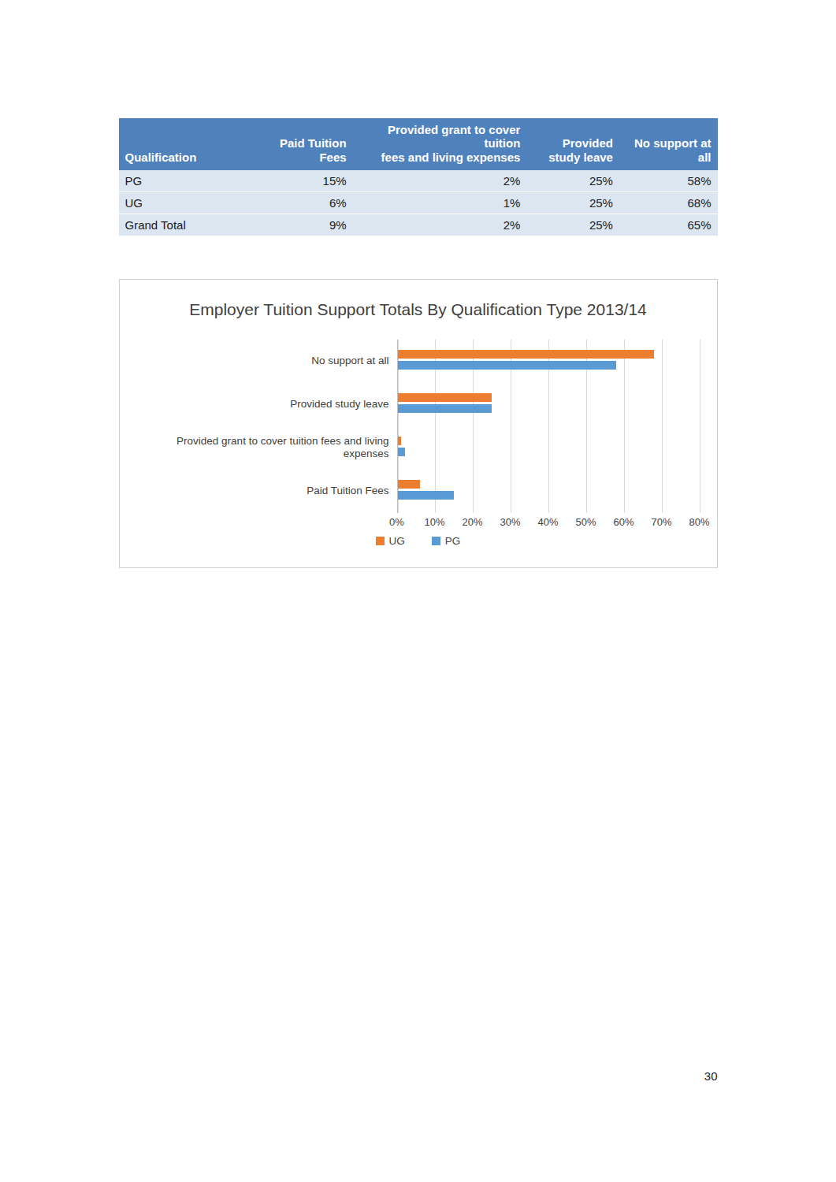| Qualification | Paid Tuition Fees | Provided grant to cover tuition fees and living expenses | Provided study leave | No support at all |
| --- | --- | --- | --- | --- |
| PG | 15% | 2% | 25% | 58% |
| UG | 6% | 1% | 25% | 68% |
| Grand Total | 9% | 2% | 25% | 65% |
Employer Tuition Support Totals By Qualification Type 2013/14
No support at all
Provided study leave
Provided grant to cover tuition fees and living expenses
Paid Tuition Fees
0% 10% 20% 30% 40% 50% 60% 70% 80%
UG
PG
30